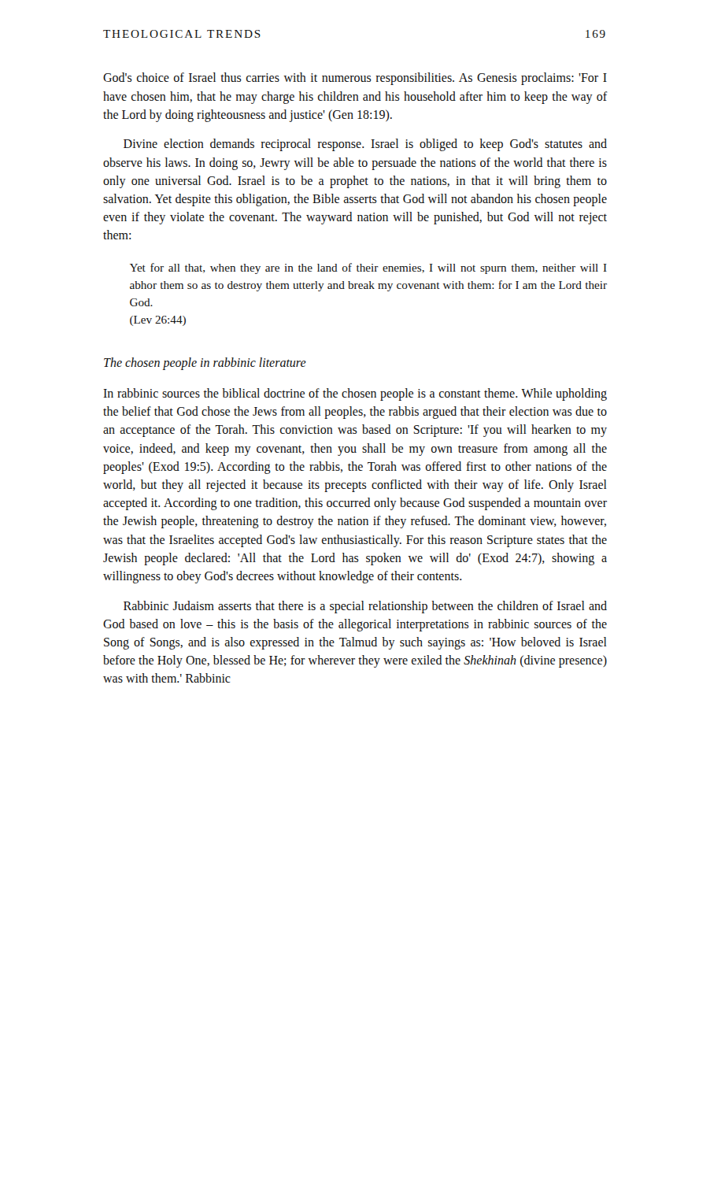Theological Trends 169
God's choice of Israel thus carries with it numerous responsibilities. As Genesis proclaims: 'For I have chosen him, that he may charge his children and his household after him to keep the way of the Lord by doing righteousness and justice' (Gen 18:19).
Divine election demands reciprocal response. Israel is obliged to keep God's statutes and observe his laws. In doing so, Jewry will be able to persuade the nations of the world that there is only one universal God. Israel is to be a prophet to the nations, in that it will bring them to salvation. Yet despite this obligation, the Bible asserts that God will not abandon his chosen people even if they violate the covenant. The wayward nation will be punished, but God will not reject them:
Yet for all that, when they are in the land of their enemies, I will not spurn them, neither will I abhor them so as to destroy them utterly and break my covenant with them: for I am the Lord their God. (Lev 26:44)
The chosen people in rabbinic literature
In rabbinic sources the biblical doctrine of the chosen people is a constant theme. While upholding the belief that God chose the Jews from all peoples, the rabbis argued that their election was due to an acceptance of the Torah. This conviction was based on Scripture: 'If you will hearken to my voice, indeed, and keep my covenant, then you shall be my own treasure from among all the peoples' (Exod 19:5). According to the rabbis, the Torah was offered first to other nations of the world, but they all rejected it because its precepts conflicted with their way of life. Only Israel accepted it. According to one tradition, this occurred only because God suspended a mountain over the Jewish people, threatening to destroy the nation if they refused. The dominant view, however, was that the Israelites accepted God's law enthusiastically. For this reason Scripture states that the Jewish people declared: 'All that the Lord has spoken we will do' (Exod 24:7), showing a willingness to obey God's decrees without knowledge of their contents.
Rabbinic Judaism asserts that there is a special relationship between the children of Israel and God based on love – this is the basis of the allegorical interpretations in rabbinic sources of the Song of Songs, and is also expressed in the Talmud by such sayings as: 'How beloved is Israel before the Holy One, blessed be He; for wherever they were exiled the Shekhinah (divine presence) was with them.' Rabbinic